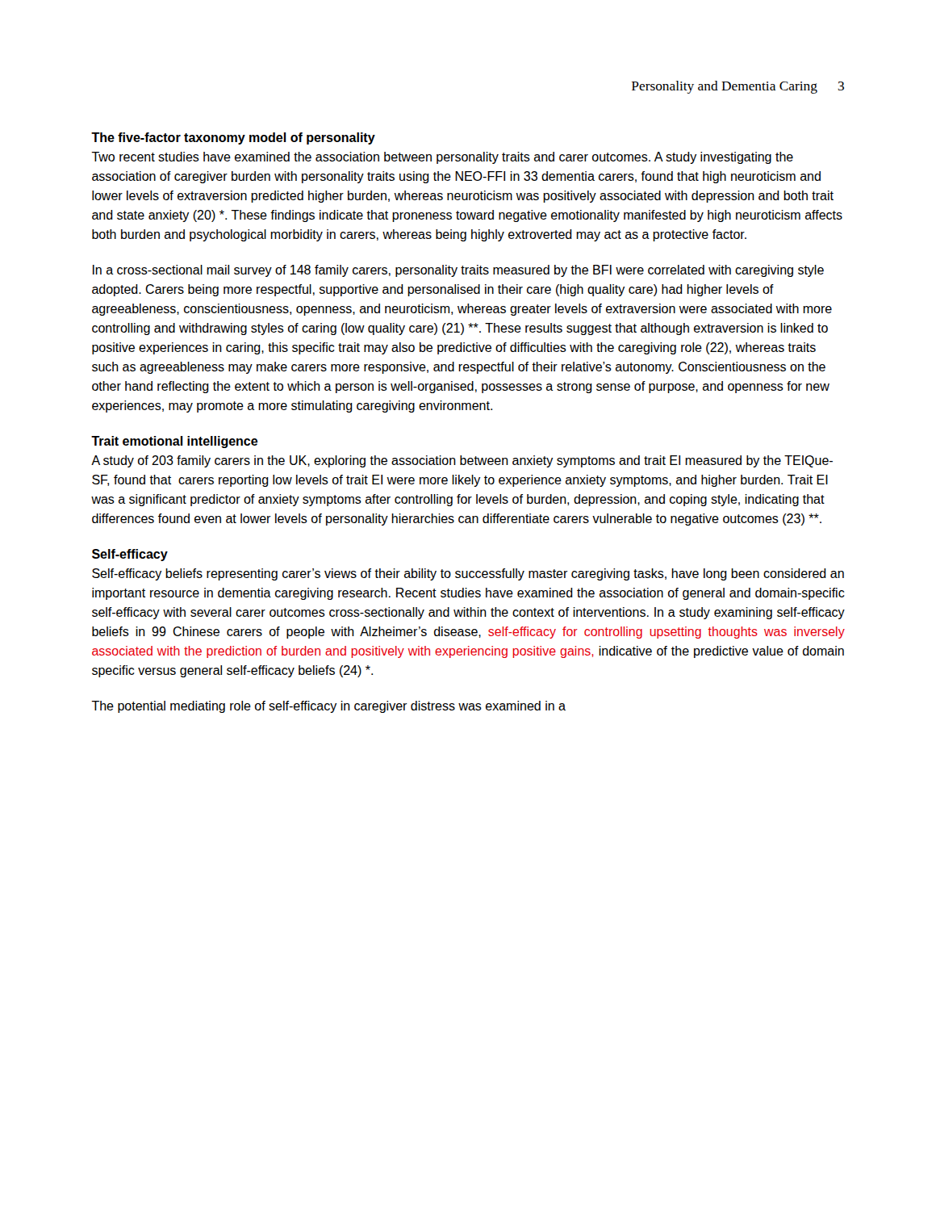Personality and Dementia Caring 3
The five-factor taxonomy model of personality
Two recent studies have examined the association between personality traits and carer outcomes. A study investigating the association of caregiver burden with personality traits using the NEO-FFI in 33 dementia carers, found that high neuroticism and lower levels of extraversion predicted higher burden, whereas neuroticism was positively associated with depression and both trait and state anxiety (20) *. These findings indicate that proneness toward negative emotionality manifested by high neuroticism affects both burden and psychological morbidity in carers, whereas being highly extroverted may act as a protective factor.
In a cross-sectional mail survey of 148 family carers, personality traits measured by the BFI were correlated with caregiving style adopted. Carers being more respectful, supportive and personalised in their care (high quality care) had higher levels of agreeableness, conscientiousness, openness, and neuroticism, whereas greater levels of extraversion were associated with more controlling and withdrawing styles of caring (low quality care) (21) **. These results suggest that although extraversion is linked to positive experiences in caring, this specific trait may also be predictive of difficulties with the caregiving role (22), whereas traits such as agreeableness may make carers more responsive, and respectful of their relative’s autonomy. Conscientiousness on the other hand reflecting the extent to which a person is well-organised, possesses a strong sense of purpose, and openness for new experiences, may promote a more stimulating caregiving environment.
Trait emotional intelligence
A study of 203 family carers in the UK, exploring the association between anxiety symptoms and trait EI measured by the TEIQue-SF, found that carers reporting low levels of trait EI were more likely to experience anxiety symptoms, and higher burden. Trait EI was a significant predictor of anxiety symptoms after controlling for levels of burden, depression, and coping style, indicating that differences found even at lower levels of personality hierarchies can differentiate carers vulnerable to negative outcomes (23) **.
Self-efficacy
Self-efficacy beliefs representing carer’s views of their ability to successfully master caregiving tasks, have long been considered an important resource in dementia caregiving research. Recent studies have examined the association of general and domain-specific self-efficacy with several carer outcomes cross-sectionally and within the context of interventions. In a study examining self-efficacy beliefs in 99 Chinese carers of people with Alzheimer’s disease, self-efficacy for controlling upsetting thoughts was inversely associated with the prediction of burden and positively with experiencing positive gains, indicative of the predictive value of domain specific versus general self-efficacy beliefs (24) *.
The potential mediating role of self-efficacy in caregiver distress was examined in a